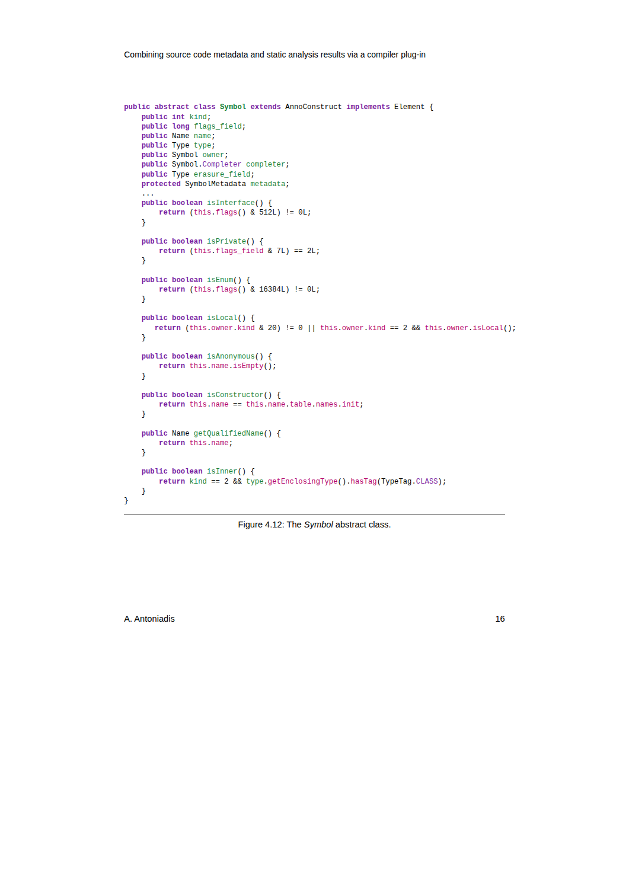Combining source code metadata and static analysis results via a compiler plug-in
public abstract class Symbol extends AnnoConstruct implements Element {
    public int kind;
    public long flags_field;
    public Name name;
    public Type type;
    public Symbol owner;
    public Symbol.Completer completer;
    public Type erasure_field;
    protected SymbolMetadata metadata;
    ...
    public boolean isInterface() {
        return (this.flags() & 512L) != 0L;
    }

    public boolean isPrivate() {
        return (this.flags_field & 7L) == 2L;
    }

    public boolean isEnum() {
        return (this.flags() & 16384L) != 0L;
    }

    public boolean isLocal() {
       return (this.owner.kind & 20) != 0 || this.owner.kind == 2 && this.owner.isLocal();
    }

    public boolean isAnonymous() {
        return this.name.isEmpty();
    }

    public boolean isConstructor() {
        return this.name == this.name.table.names.init;
    }

    public Name getQualifiedName() {
        return this.name;
    }

    public boolean isInner() {
        return kind == 2 && type.getEnclosingType().hasTag(TypeTag.CLASS);
    }
}
Figure 4.12: The Symbol abstract class.
A. Antoniadis 16